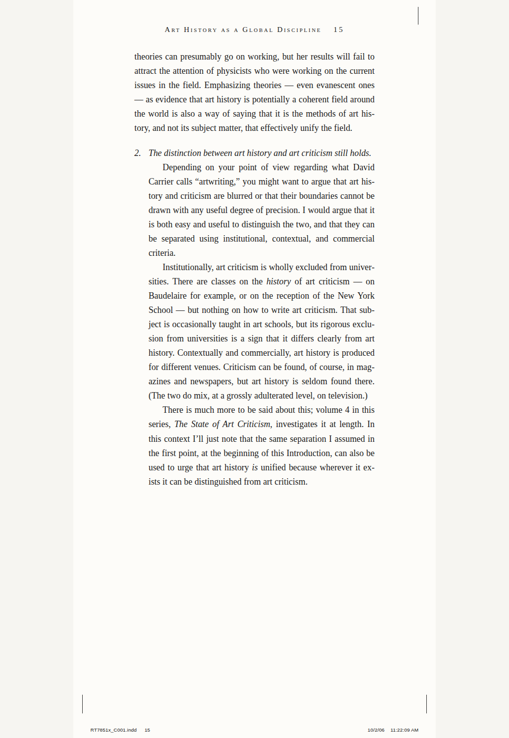Art History as a Global Discipline15
theories can presumably go on working, but her results will fail to attract the attention of physicists who were working on the current issues in the field. Emphasizing theories — even evanescent ones — as evidence that art history is potentially a coherent field around the world is also a way of saying that it is the methods of art history, and not its subject matter, that effectively unify the field.
2.
The distinction between art history and art criticism still holds.
Depending on your point of view regarding what David Carrier calls “artwriting,” you might want to argue that art history and criticism are blurred or that their boundaries cannot be drawn with any useful degree of precision. I would argue that it is both easy and useful to distinguish the two, and that they can be separated using institutional, contextual, and commercial criteria.
Institutionally, art criticism is wholly excluded from universities. There are classes on the history of art criticism — on Baudelaire for example, or on the reception of the New York School — but nothing on how to write art criticism. That subject is occasionally taught in art schools, but its rigorous exclusion from universities is a sign that it differs clearly from art history. Contextually and commercially, art history is produced for different venues. Criticism can be found, of course, in magazines and news­papers, but art history is seldom found there. (The two do mix, at a grossly adulterated level, on television.)
There is much more to be said about this; volume 4 in this series, The State of Art Criticism, investigates it at length. In this context I’ll just note that the same separa­tion I assumed in the first point, at the beginning of this Introduction, can also be used to urge that art history is unified because wherever it exists it can be distinguished from art criticism.
RT7851x_C001.indd 15
10/2/0611:22:09 AM